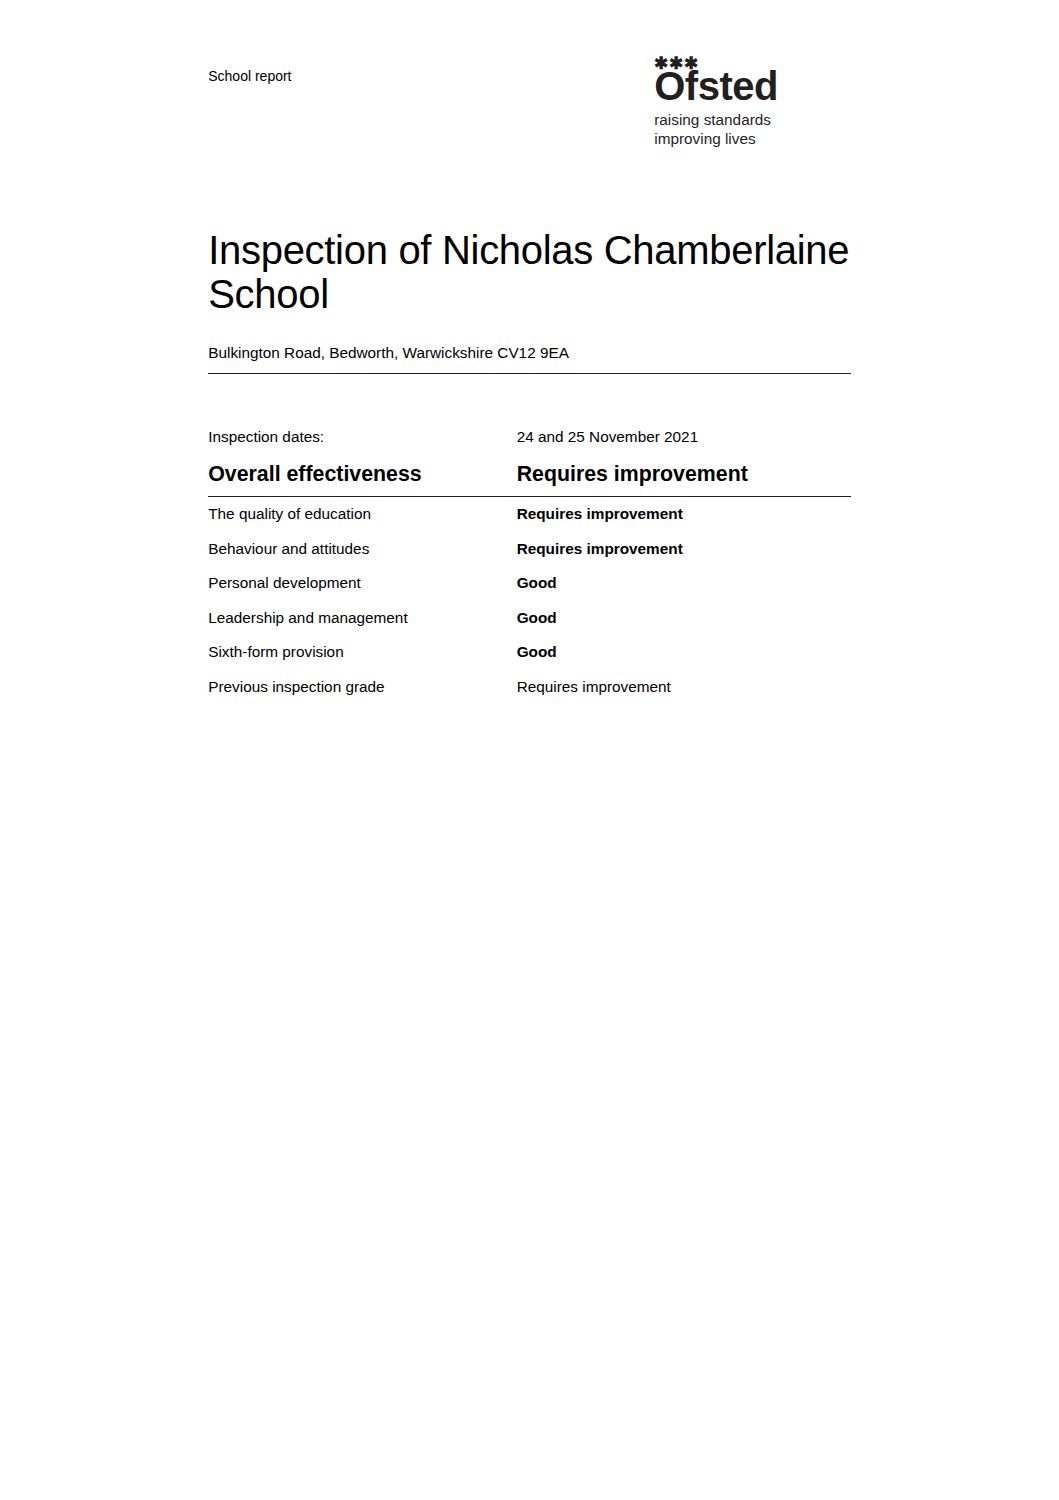School report
✱✱✱
Ofsted
raising standards
improving lives
Inspection of Nicholas Chamberlaine School
Bulkington Road, Bedworth, Warwickshire CV12 9EA
| Inspection dates: | 24 and 25 November 2021 |
| Overall effectiveness | Requires improvement |
| The quality of education | Requires improvement |
| Behaviour and attitudes | Requires improvement |
| Personal development | Good |
| Leadership and management | Good |
| Sixth-form provision | Good |
| Previous inspection grade | Requires improvement |